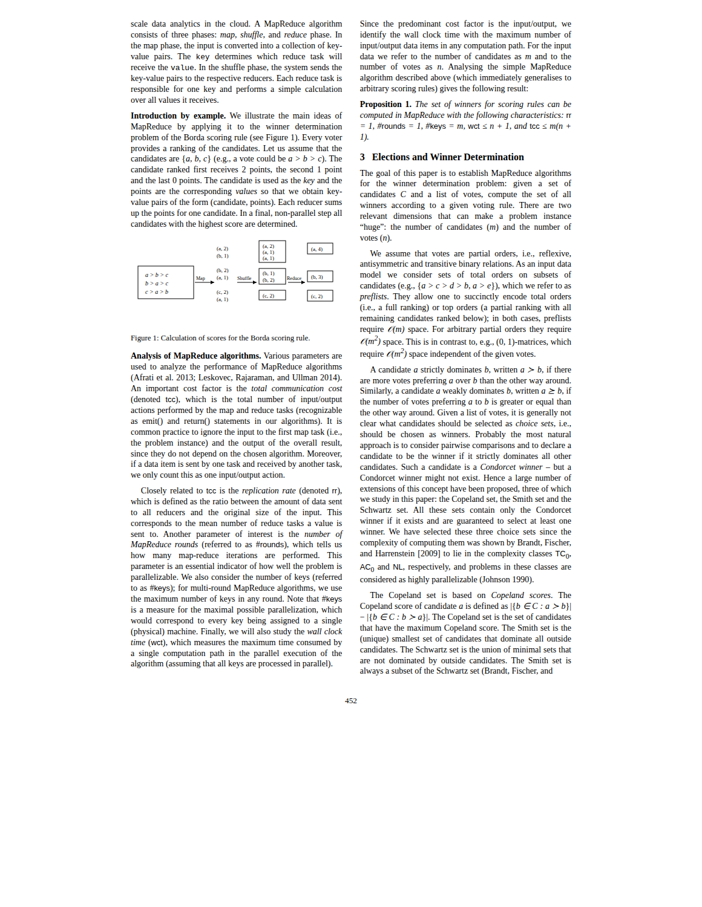scale data analytics in the cloud. A MapReduce algorithm consists of three phases: map, shuffle, and reduce phase. In the map phase, the input is converted into a collection of key-value pairs. The key determines which reduce task will receive the value. In the shuffle phase, the system sends the key-value pairs to the respective reducers. Each reduce task is responsible for one key and performs a simple calculation over all values it receives.
Introduction by example. We illustrate the main ideas of MapReduce by applying it to the winner determination problem of the Borda scoring rule (see Figure 1). Every voter provides a ranking of the candidates. Let us assume that the candidates are {a, b, c} (e.g., a vote could be a > b > c). The candidate ranked first receives 2 points, the second 1 point and the last 0 points. The candidate is used as the key and the points are the corresponding values so that we obtain key-value pairs of the form (candidate, points). Each reducer sums up the points for one candidate. In a final, non-parallel step all candidates with the highest score are determined.
a > b > c b > a > c c > a > b Map (a, 2) (b, 1) (b, 2) (a, 1) (c, 2) (a, 1) Shuffle (a, 2) (a, 1) (a, 1) (b, 1) (b, 2) (c, 2) Reduce (a, 4) (b, 3) (c, 2)
Figure 1: Calculation of scores for the Borda scoring rule.
Analysis of MapReduce algorithms. Various parameters are used to analyze the performance of MapReduce algorithms (Afrati et al. 2013; Leskovec, Rajaraman, and Ullman 2014). An important cost factor is the total communication cost (denoted tcc), which is the total number of input/output actions performed by the map and reduce tasks (recognizable as emit() and return() statements in our algorithms). It is common practice to ignore the input to the first map task (i.e., the problem instance) and the output of the overall result, since they do not depend on the chosen algorithm. Moreover, if a data item is sent by one task and received by another task, we only count this as one input/output action.
Closely related to tcc is the replication rate (denoted rr), which is defined as the ratio between the amount of data sent to all reducers and the original size of the input. This corresponds to the mean number of reduce tasks a value is sent to. Another parameter of interest is the number of MapReduce rounds (referred to as #rounds), which tells us how many map-reduce iterations are performed. This parameter is an essential indicator of how well the problem is parallelizable. We also consider the number of keys (referred to as #keys); for multi-round MapReduce algorithms, we use the maximum number of keys in any round. Note that #keys is a measure for the maximal possible parallelization, which would correspond to every key being assigned to a single (physical) machine. Finally, we will also study the wall clock time (wct), which measures the maximum time consumed by a single computation path in the parallel execution of the algorithm (assuming that all keys are processed in parallel).
Since the predominant cost factor is the input/output, we identify the wall clock time with the maximum number of input/output data items in any computation path. For the input data we refer to the number of candidates as m and to the number of votes as n. Analysing the simple MapReduce algorithm described above (which immediately generalises to arbitrary scoring rules) gives the following result:
Proposition 1. The set of winners for scoring rules can be computed in MapReduce with the following characteristics: rr = 1, #rounds = 1, #keys = m, wct ≤ n + 1, and tcc ≤ m(n + 1).
3 Elections and Winner Determination
The goal of this paper is to establish MapReduce algorithms for the winner determination problem: given a set of candidates C and a list of votes, compute the set of all winners according to a given voting rule. There are two relevant dimensions that can make a problem instance “huge”: the number of candidates (m) and the number of votes (n).
We assume that votes are partial orders, i.e., reflexive, antisymmetric and transitive binary relations. As an input data model we consider sets of total orders on subsets of candidates (e.g., {a > c > d > b, a > e}), which we refer to as preflists. They allow one to succinctly encode total orders (i.e., a full ranking) or top orders (a partial ranking with all remaining candidates ranked below); in both cases, preflists require 𝒪(m) space. For arbitrary partial orders they require 𝒪(m2) space. This is in contrast to, e.g., (0, 1)-matrices, which require 𝒪(m2) space independent of the given votes.
A candidate a strictly dominates b, written a ≻ b, if there are more votes preferring a over b than the other way around. Similarly, a candidate a weakly dominates b, written a ⪰ b, if the number of votes preferring a to b is greater or equal than the other way around. Given a list of votes, it is generally not clear what candidates should be selected as choice sets, i.e., should be chosen as winners. Probably the most natural approach is to consider pairwise comparisons and to declare a candidate to be the winner if it strictly dominates all other candidates. Such a candidate is a Condorcet winner – but a Condorcet winner might not exist. Hence a large number of extensions of this concept have been proposed, three of which we study in this paper: the Copeland set, the Smith set and the Schwartz set. All these sets contain only the Condorcet winner if it exists and are guaranteed to select at least one winner. We have selected these three choice sets since the complexity of computing them was shown by Brandt, Fischer, and Harrenstein [2009] to lie in the complexity classes TC0, AC0 and NL, respectively, and problems in these classes are considered as highly parallelizable (Johnson 1990).
The Copeland set is based on Copeland scores. The Copeland score of candidate a is defined as |{b ∈ C : a ≻ b}| − |{b ∈ C : b ≻ a}|. The Copeland set is the set of candidates that have the maximum Copeland score. The Smith set is the (unique) smallest set of candidates that dominate all outside candidates. The Schwartz set is the union of minimal sets that are not dominated by outside candidates. The Smith set is always a subset of the Schwartz set (Brandt, Fischer, and
452